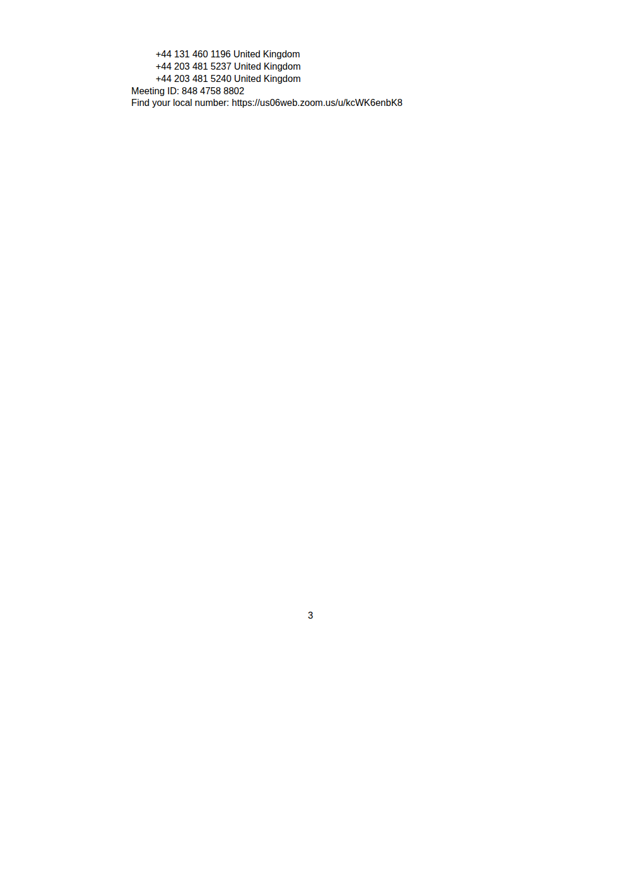+44 131 460 1196 United Kingdom
+44 203 481 5237 United Kingdom
+44 203 481 5240 United Kingdom
Meeting ID: 848 4758 8802
Find your local number: https://us06web.zoom.us/u/kcWK6enbK8
3